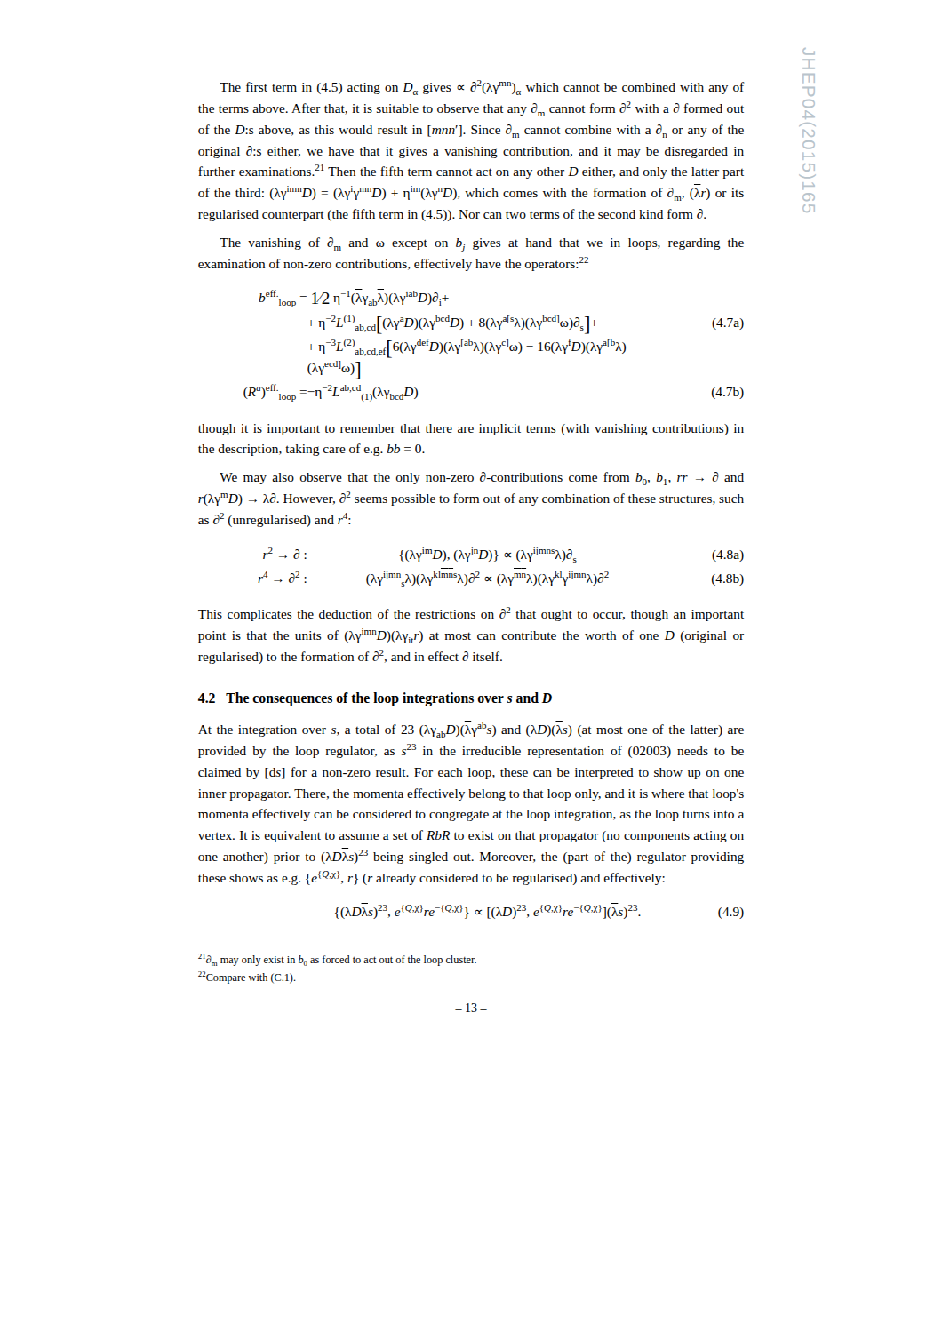JHEP04(2015)165
The first term in (4.5) acting on Dα gives ∝ ∂2(λγmn)α which cannot be combined with any of the terms above. After that, it is suitable to observe that any ∂m cannot form ∂2 with a ∂ formed out of the D:s above, as this would result in [mnn′]. Since ∂m cannot combine with a ∂n or any of the original ∂:s either, we have that it gives a vanishing contribution, and it may be disregarded in further examinations.21 Then the fifth term cannot act on any other D either, and only the latter part of the third: (λγimnD) = (λγiγmnD) + ηim(λγnD), which comes with the formation of ∂m, (λr) or its regularised counterpart (the fifth term in (4.5)). Nor can two terms of the second kind form ∂.
The vanishing of ∂m and ω except on bj gives at hand that we in loops, regarding the examination of non-zero contributions, effectively have the operators:22
| b eff. loop = | 1 ⁄ 2 η −1 ( λ γ ab λ )(λγ iab D )∂ i + | |
| | + η −2 L (1) ab,cd [ (λγ a D )(λγ bcd D ) + 8(λγ a[s λ)(λγ bcd] ω)∂ s ] + | (4.7a) |
| | + η −3 L (2) ab,cd,ef [ 6(λγ def D )(λγ [ab λ)(λγ c] ω) − 16(λγ f D )(λγ a[b λ)(λγ ecd] ω) ] | |
| ( R a ) eff. loop = | −η −2 L ab,cd (1) (λγ bcd D ) | (4.7b) |
though it is important to remember that there are implicit terms (with vanishing contributions) in the description, taking care of e.g. bb = 0.
We may also observe that the only non-zero ∂-contributions come from b0, b1, rr → ∂ and r(λγmD) → λ∂. However, ∂2 seems possible to form out of any combination of these structures, such as ∂2 (unregularised) and r4:
| r 2 → ∂ : | {(λγ im D ), (λγ jn D )} ∝ (λγ ijmns λ)∂ s | (4.8a) |
| r 4 → ∂ 2 : | (λγ ijmn s λ)(λγ kl m n s λ)∂ 2 ∝ (λγ m n λ)(λγ kl γ ijmn λ)∂ 2 | (4.8b) |
This complicates the deduction of the restrictions on ∂2 that ought to occur, though an important point is that the units of (λγimnD)(λγitr) at most can contribute the worth of one D (original or regularised) to the formation of ∂2, and in effect ∂ itself.
4.2 The consequences of the loop integrations over s and D
At the integration over s, a total of 23 (λγabD)(λγabs) and (λD)(λs) (at most one of the latter) are provided by the loop regulator, as s23 in the irreducible representation of (02003) needs to be claimed by [ds] for a non-zero result. For each loop, these can be interpreted to show up on one inner propagator. There, the momenta effectively belong to that loop only, and it is where that loop's momenta effectively can be considered to congregate at the loop integration, as the loop turns into a vertex. It is equivalent to assume a set of RbR to exist on that propagator (no components acting on one another) prior to (λDλs)23 being singled out. Moreover, the (part of the) regulator providing these shows as e.g. {e{Q,χ}, r} (r already considered to be regularised) and effectively:
| | {(λ D λ s ) 23 , e { Q ,χ} re −{ Q ,χ} } ∝ [(λ D ) 23 , e { Q ,χ} re −{ Q ,χ} ]( λ s ) 23 . | (4.9) |
21∂m may only exist in b0 as forced to act out of the loop cluster.
22Compare with (C.1).
– 13 –